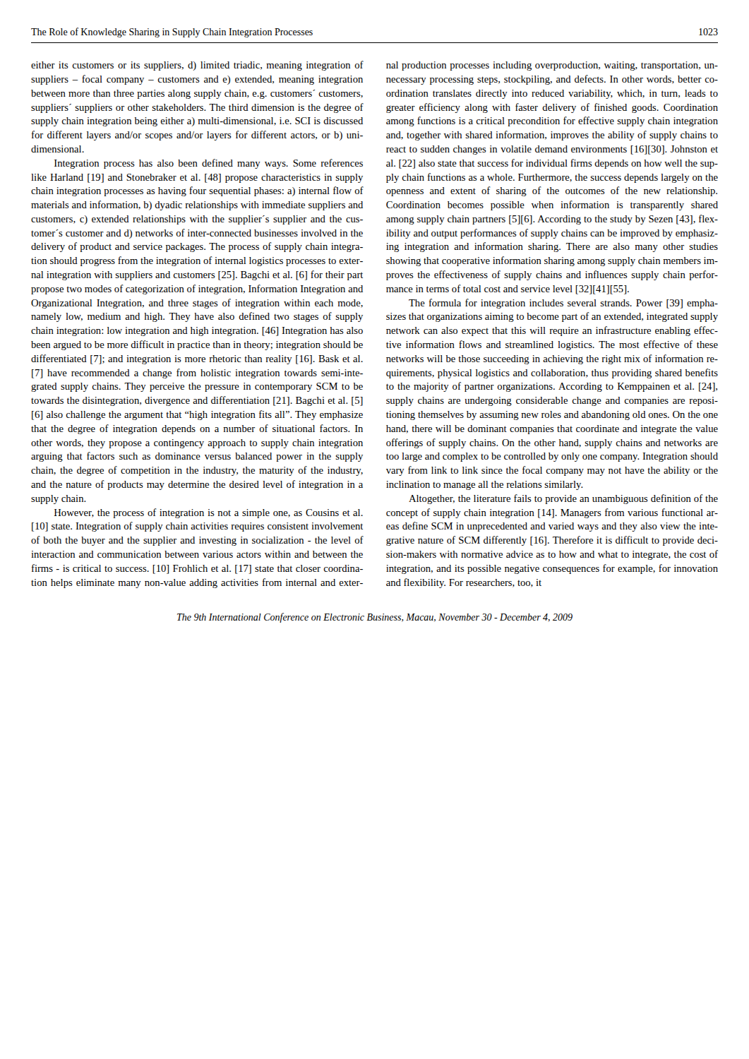The Role of Knowledge Sharing in Supply Chain Integration Processes 1023
either its customers or its suppliers, d) limited triadic, meaning integration of suppliers – focal company – customers and e) extended, meaning integration between more than three parties along supply chain, e.g. customers´ customers, suppliers´ suppliers or other stakeholders. The third dimension is the degree of supply chain integration being either a) multi-dimensional, i.e. SCI is discussed for different layers and/or scopes and/or layers for different actors, or b) uni-dimensional.
Integration process has also been defined many ways. Some references like Harland [19] and Stonebraker et al. [48] propose characteristics in supply chain integration processes as having four sequential phases: a) internal flow of materials and information, b) dyadic relationships with immediate suppliers and customers, c) extended relationships with the supplier´s supplier and the customer´s customer and d) networks of inter-connected businesses involved in the delivery of product and service packages. The process of supply chain integration should progress from the integration of internal logistics processes to external integration with suppliers and customers [25]. Bagchi et al. [6] for their part propose two modes of categorization of integration, Information Integration and Organizational Integration, and three stages of integration within each mode, namely low, medium and high. They have also defined two stages of supply chain integration: low integration and high integration. [46] Integration has also been argued to be more difficult in practice than in theory; integration should be differentiated [7]; and integration is more rhetoric than reality [16]. Bask et al. [7] have recommended a change from holistic integration towards semi-integrated supply chains. They perceive the pressure in contemporary SCM to be towards the disintegration, divergence and differentiation [21]. Bagchi et al. [5][6] also challenge the argument that “high integration fits all”. They emphasize that the degree of integration depends on a number of situational factors. In other words, they propose a contingency approach to supply chain integration arguing that factors such as dominance versus balanced power in the supply chain, the degree of competition in the industry, the maturity of the industry, and the nature of products may determine the desired level of integration in a supply chain.
However, the process of integration is not a simple one, as Cousins et al. [10] state. Integration of supply chain activities requires consistent involvement of both the buyer and the supplier and investing in socialization - the level of interaction and communication between various actors within and between the firms - is critical to success. [10] Frohlich et al. [17] state that closer coordination helps eliminate many non-value adding activities from internal and external production processes including overproduction, waiting, transportation, unnecessary processing steps, stockpiling, and defects. In other words, better coordination translates directly into reduced variability, which, in turn, leads to greater efficiency along with faster delivery of finished goods. Coordination among functions is a critical precondition for effective supply chain integration and, together with shared information, improves the ability of supply chains to react to sudden changes in volatile demand environments [16][30]. Johnston et al. [22] also state that success for individual firms depends on how well the supply chain functions as a whole. Furthermore, the success depends largely on the openness and extent of sharing of the outcomes of the new relationship. Coordination becomes possible when information is transparently shared among supply chain partners [5][6]. According to the study by Sezen [43], flexibility and output performances of supply chains can be improved by emphasizing integration and information sharing. There are also many other studies showing that cooperative information sharing among supply chain members improves the effectiveness of supply chains and influences supply chain performance in terms of total cost and service level [32][41][55].
The formula for integration includes several strands. Power [39] emphasizes that organizations aiming to become part of an extended, integrated supply network can also expect that this will require an infrastructure enabling effective information flows and streamlined logistics. The most effective of these networks will be those succeeding in achieving the right mix of information requirements, physical logistics and collaboration, thus providing shared benefits to the majority of partner organizations. According to Kemppainen et al. [24], supply chains are undergoing considerable change and companies are repositioning themselves by assuming new roles and abandoning old ones. On the one hand, there will be dominant companies that coordinate and integrate the value offerings of supply chains. On the other hand, supply chains and networks are too large and complex to be controlled by only one company. Integration should vary from link to link since the focal company may not have the ability or the inclination to manage all the relations similarly.
Altogether, the literature fails to provide an unambiguous definition of the concept of supply chain integration [14]. Managers from various functional areas define SCM in unprecedented and varied ways and they also view the integrative nature of SCM differently [16]. Therefore it is difficult to provide decision-makers with normative advice as to how and what to integrate, the cost of integration, and its possible negative consequences for example, for innovation and flexibility. For researchers, too, it
The 9th International Conference on Electronic Business, Macau, November 30 - December 4, 2009